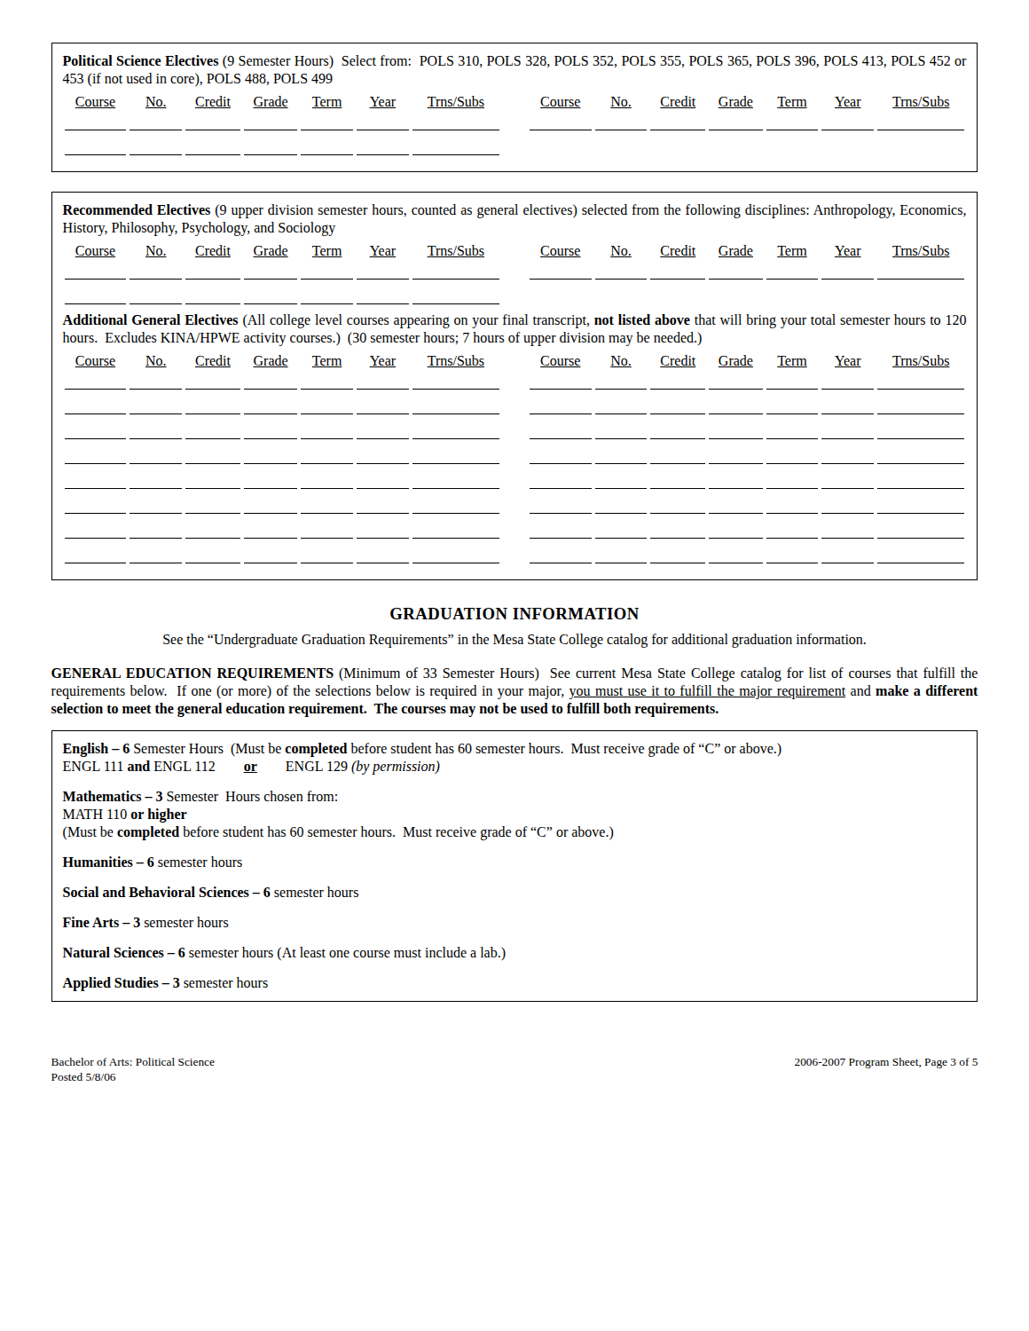Political Science Electives (9 Semester Hours) Select from: POLS 310, POLS 328, POLS 352, POLS 355, POLS 365, POLS 396, POLS 413, POLS 452 or 453 (if not used in core), POLS 488, POLS 499
| Course | No. | Credit | Grade | Term | Year | Trns/Subs | | Course | No. | Credit | Grade | Term | Year | Trns/Subs |
| --- | --- | --- | --- | --- | --- | --- | --- | --- | --- | --- | --- | --- | --- | --- |
Recommended Electives (9 upper division semester hours, counted as general electives) selected from the following disciplines: Anthropology, Economics, History, Philosophy, Psychology, and Sociology
| Course | No. | Credit | Grade | Term | Year | Trns/Subs | | Course | No. | Credit | Grade | Term | Year | Trns/Subs |
| --- | --- | --- | --- | --- | --- | --- | --- | --- | --- | --- | --- | --- | --- | --- |
Additional General Electives (All college level courses appearing on your final transcript, not listed above that will bring your total semester hours to 120 hours. Excludes KINA/HPWE activity courses.) (30 semester hours; 7 hours of upper division may be needed.)
| Course | No. | Credit | Grade | Term | Year | Trns/Subs | | Course | No. | Credit | Grade | Term | Year | Trns/Subs |
| --- | --- | --- | --- | --- | --- | --- | --- | --- | --- | --- | --- | --- | --- | --- |
GRADUATION INFORMATION
See the “Undergraduate Graduation Requirements” in the Mesa State College catalog for additional graduation information.
GENERAL EDUCATION REQUIREMENTS (Minimum of 33 Semester Hours) See current Mesa State College catalog for list of courses that fulfill the requirements below. If one (or more) of the selections below is required in your major, you must use it to fulfill the major requirement and make a different selection to meet the general education requirement. The courses may not be used to fulfill both requirements.
English – 6 Semester Hours (Must be completed before student has 60 semester hours. Must receive grade of “C” or above.)
ENGL 111 and ENGL 112 or ENGL 129 (by permission)
Mathematics – 3 Semester Hours chosen from:
MATH 110 or higher
(Must be completed before student has 60 semester hours. Must receive grade of “C” or above.)
Humanities – 6 semester hours
Social and Behavioral Sciences – 6 semester hours
Fine Arts – 3 semester hours
Natural Sciences – 6 semester hours (At least one course must include a lab.)
Applied Studies – 3 semester hours
Bachelor of Arts: Political Science
Posted 5/8/06
2006-2007 Program Sheet, Page 3 of 5